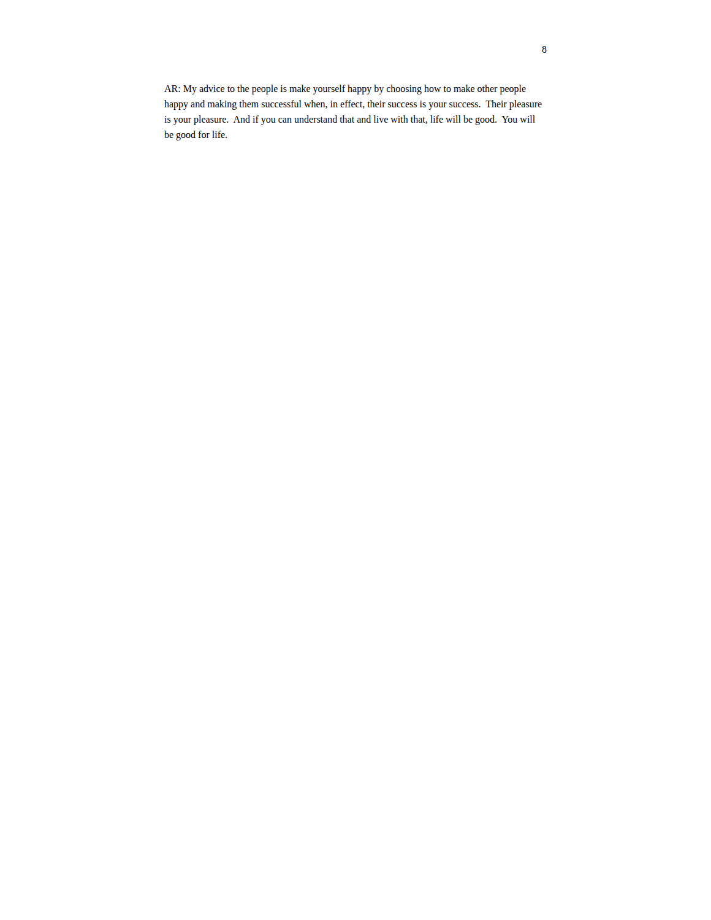8
AR: My advice to the people is make yourself happy by choosing how to make other people happy and making them successful when, in effect, their success is your success. Their pleasure is your pleasure. And if you can understand that and live with that, life will be good. You will be good for life.